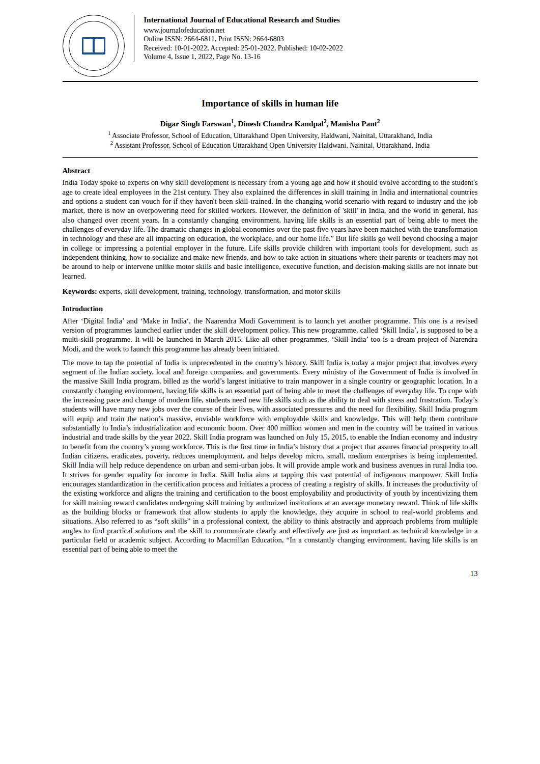International Journal of Educational Research and Studies
www.journalofeducation.net
Online ISSN: 2664-6811, Print ISSN: 2664-6803
Received: 10-01-2022, Accepted: 25-01-2022, Published: 10-02-2022
Volume 4, Issue 1, 2022, Page No. 13-16
Importance of skills in human life
Digar Singh Farswan1, Dinesh Chandra Kandpal2, Manisha Pant2
1 Associate Professor, School of Education, Uttarakhand Open University, Haldwani, Nainital, Uttarakhand, India
2 Assistant Professor, School of Education Uttarakhand Open University Haldwani, Nainital, Uttarakhand, India
Abstract
India Today spoke to experts on why skill development is necessary from a young age and how it should evolve according to the student's age to create ideal employees in the 21st century. They also explained the differences in skill training in India and international countries and options a student can vouch for if they haven't been skill-trained. In the changing world scenario with regard to industry and the job market, there is now an overpowering need for skilled workers. However, the definition of 'skill' in India, and the world in general, has also changed over recent years. In a constantly changing environment, having life skills is an essential part of being able to meet the challenges of everyday life. The dramatic changes in global economies over the past five years have been matched with the transformation in technology and these are all impacting on education, the workplace, and our home life.” But life skills go well beyond choosing a major in college or impressing a potential employer in the future. Life skills provide children with important tools for development, such as independent thinking, how to socialize and make new friends, and how to take action in situations where their parents or teachers may not be around to help or intervene unlike motor skills and basic intelligence, executive function, and decision-making skills are not innate but learned.
Keywords: experts, skill development, training, technology, transformation, and motor skills
Introduction
After ‘Digital India’ and ‘Make in India‘, the Naarendra Modi Government is to launch yet another programme. This one is a revised version of programmes launched earlier under the skill development policy. This new programme, called ‘Skill India’, is supposed to be a multi-skill programme. It will be launched in March 2015. Like all other programmes, ‘Skill India’ too is a dream project of Narendra Modi, and the work to launch this programme has already been initiated.
The move to tap the potential of India is unprecedented in the country’s history. Skill India is today a major project that involves every segment of the Indian society, local and foreign companies, and governments. Every ministry of the Government of India is involved in the massive Skill India program, billed as the world’s largest initiative to train manpower in a single country or geographic location. In a constantly changing environment, having life skills is an essential part of being able to meet the challenges of everyday life. To cope with the increasing pace and change of modern life, students need new life skills such as the ability to deal with stress and frustration. Today’s students will have many new jobs over the course of their lives, with associated pressures and the need for flexibility. Skill India program will equip and train the nation’s massive, enviable workforce with employable skills and knowledge. This will help them contribute substantially to India’s industrialization and economic boom. Over 400 million women and men in the country will be trained in various industrial and trade skills by the year 2022. Skill India program was launched on July 15, 2015, to enable the Indian economy and industry to benefit from the country’s young workforce. This is the first time in India’s history that a project that assures financial prosperity to all Indian citizens, eradicates, poverty, reduces unemployment, and helps develop micro, small, medium enterprises is being implemented. Skill India will help reduce dependence on urban and semi-urban jobs. It will provide ample work and business avenues in rural India too. It strives for gender equality for income in India. Skill India aims at tapping this vast potential of indigenous manpower. Skill India encourages standardization in the certification process and initiates a process of creating a registry of skills. It increases the productivity of the existing workforce and aligns the training and certification to the boost employability and productivity of youth by incentivizing them for skill training reward candidates undergoing skill training by authorized institutions at an average monetary reward. Think of life skills as the building blocks or framework that allow students to apply the knowledge, they acquire in school to real-world problems and situations. Also referred to as “soft skills” in a professional context, the ability to think abstractly and approach problems from multiple angles to find practical solutions and the skill to communicate clearly and effectively are just as important as technical knowledge in a particular field or academic subject. According to Macmillan Education, “In a constantly changing environment, having life skills is an essential part of being able to meet the
13